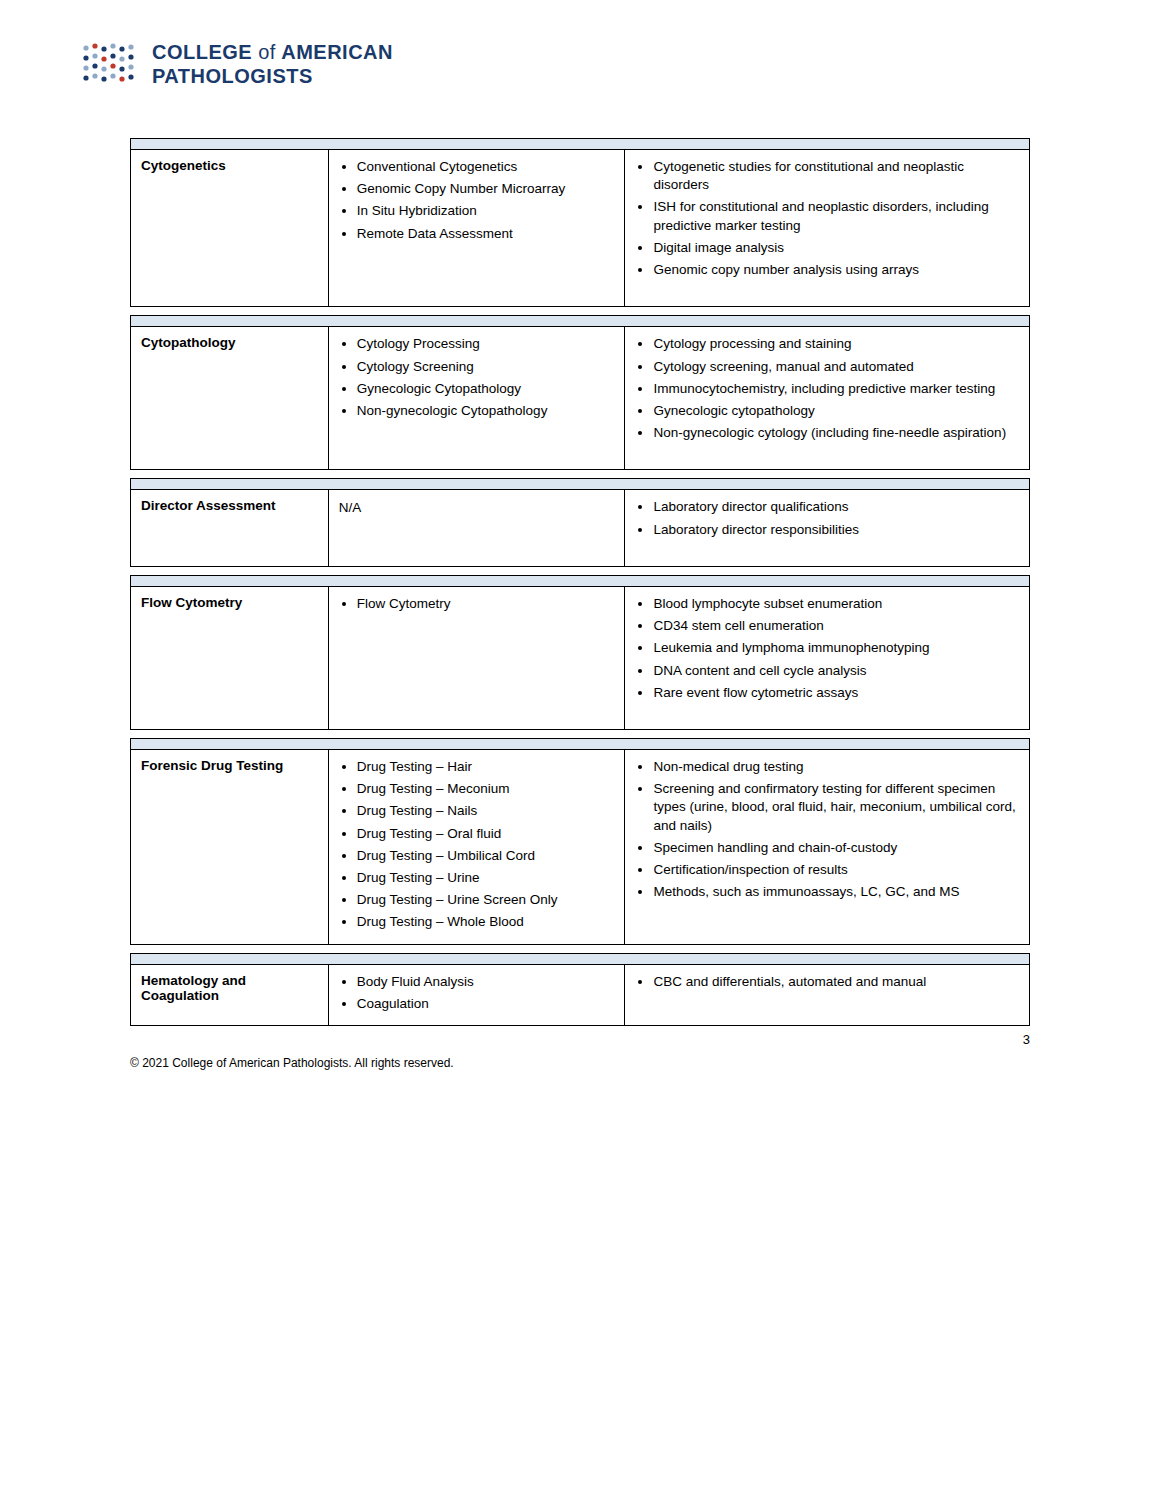COLLEGE of AMERICAN
PATHOLOGISTS
| Cytogenetics | Conventional Cytogenetics Genomic Copy Number Microarray In Situ Hybridization Remote Data Assessment | Cytogenetic studies for constitutional and neoplastic disorders ISH for constitutional and neoplastic disorders, including predictive marker testing Digital image analysis Genomic copy number analysis using arrays |
| Cytopathology | Cytology Processing Cytology Screening Gynecologic Cytopathology Non-gynecologic Cytopathology | Cytology processing and staining Cytology screening, manual and automated Immunocytochemistry, including predictive marker testing Gynecologic cytopathology Non-gynecologic cytology (including fine-needle aspiration) |
| Director Assessment | N/A | Laboratory director qualifications Laboratory director responsibilities |
| Flow Cytometry | Flow Cytometry | Blood lymphocyte subset enumeration CD34 stem cell enumeration Leukemia and lymphoma immunophenotyping DNA content and cell cycle analysis Rare event flow cytometric assays |
| Forensic Drug Testing | Drug Testing – Hair Drug Testing – Meconium Drug Testing – Nails Drug Testing – Oral fluid Drug Testing – Umbilical Cord Drug Testing – Urine Drug Testing – Urine Screen Only Drug Testing – Whole Blood | Non-medical drug testing Screening and confirmatory testing for different specimen types (urine, blood, oral fluid, hair, meconium, umbilical cord, and nails) Specimen handling and chain-of-custody Certification/inspection of results Methods, such as immunoassays, LC, GC, and MS |
| Hematology and Coagulation | Body Fluid Analysis Coagulation | CBC and differentials, automated and manual |
© 2021 College of American Pathologists. All rights reserved.
3